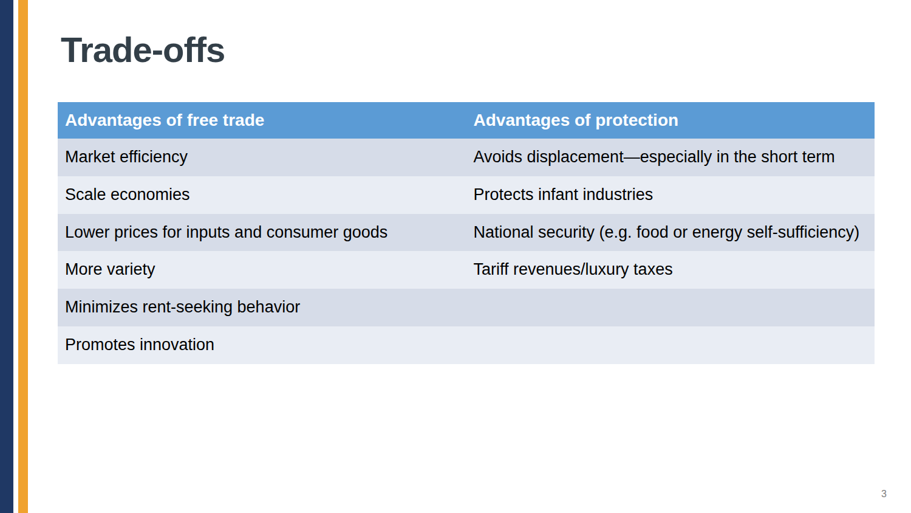Trade-offs
| Advantages of free trade | Advantages of protection |
| --- | --- |
| Market efficiency | Avoids displacement—especially in the short term |
| Scale economies | Protects infant industries |
| Lower prices for inputs and consumer goods | National security (e.g. food or energy self-sufficiency) |
| More variety | Tariff revenues/luxury taxes |
| Minimizes rent-seeking behavior | |
| Promotes innovation | |
3